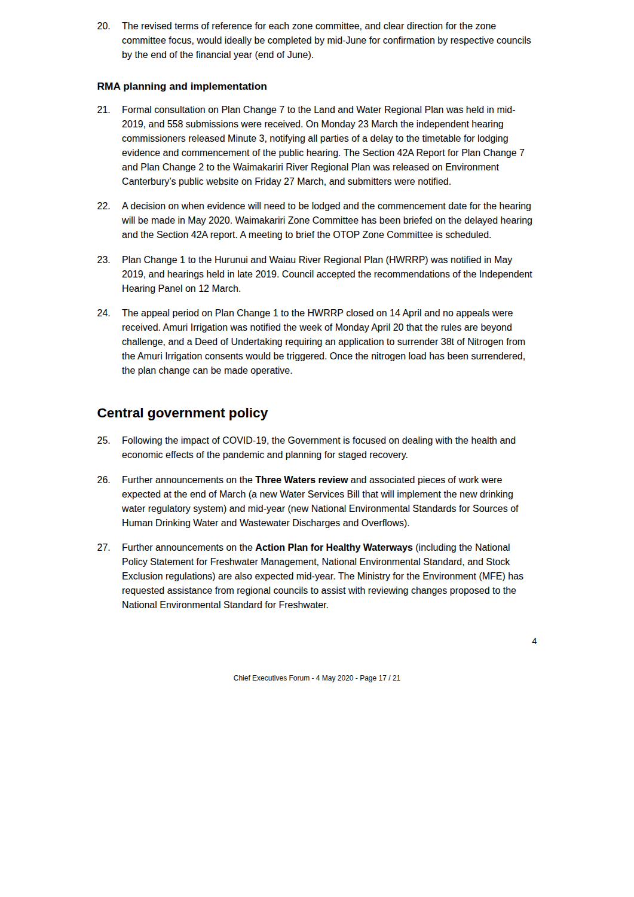20. The revised terms of reference for each zone committee, and clear direction for the zone committee focus, would ideally be completed by mid-June for confirmation by respective councils by the end of the financial year (end of June).
RMA planning and implementation
21. Formal consultation on Plan Change 7 to the Land and Water Regional Plan was held in mid-2019, and 558 submissions were received. On Monday 23 March the independent hearing commissioners released Minute 3, notifying all parties of a delay to the timetable for lodging evidence and commencement of the public hearing. The Section 42A Report for Plan Change 7 and Plan Change 2 to the Waimakariri River Regional Plan was released on Environment Canterbury’s public website on Friday 27 March, and submitters were notified.
22. A decision on when evidence will need to be lodged and the commencement date for the hearing will be made in May 2020. Waimakariri Zone Committee has been briefed on the delayed hearing and the Section 42A report. A meeting to brief the OTOP Zone Committee is scheduled.
23. Plan Change 1 to the Hurunui and Waiau River Regional Plan (HWRRP) was notified in May 2019, and hearings held in late 2019. Council accepted the recommendations of the Independent Hearing Panel on 12 March.
24. The appeal period on Plan Change 1 to the HWRRP closed on 14 April and no appeals were received. Amuri Irrigation was notified the week of Monday April 20 that the rules are beyond challenge, and a Deed of Undertaking requiring an application to surrender 38t of Nitrogen from the Amuri Irrigation consents would be triggered. Once the nitrogen load has been surrendered, the plan change can be made operative.
Central government policy
25. Following the impact of COVID-19, the Government is focused on dealing with the health and economic effects of the pandemic and planning for staged recovery.
26. Further announcements on the Three Waters review and associated pieces of work were expected at the end of March (a new Water Services Bill that will implement the new drinking water regulatory system) and mid-year (new National Environmental Standards for Sources of Human Drinking Water and Wastewater Discharges and Overflows).
27. Further announcements on the Action Plan for Healthy Waterways (including the National Policy Statement for Freshwater Management, National Environmental Standard, and Stock Exclusion regulations) are also expected mid-year. The Ministry for the Environment (MFE) has requested assistance from regional councils to assist with reviewing changes proposed to the National Environmental Standard for Freshwater.
4
Chief Executives Forum - 4 May 2020 - Page 17 / 21